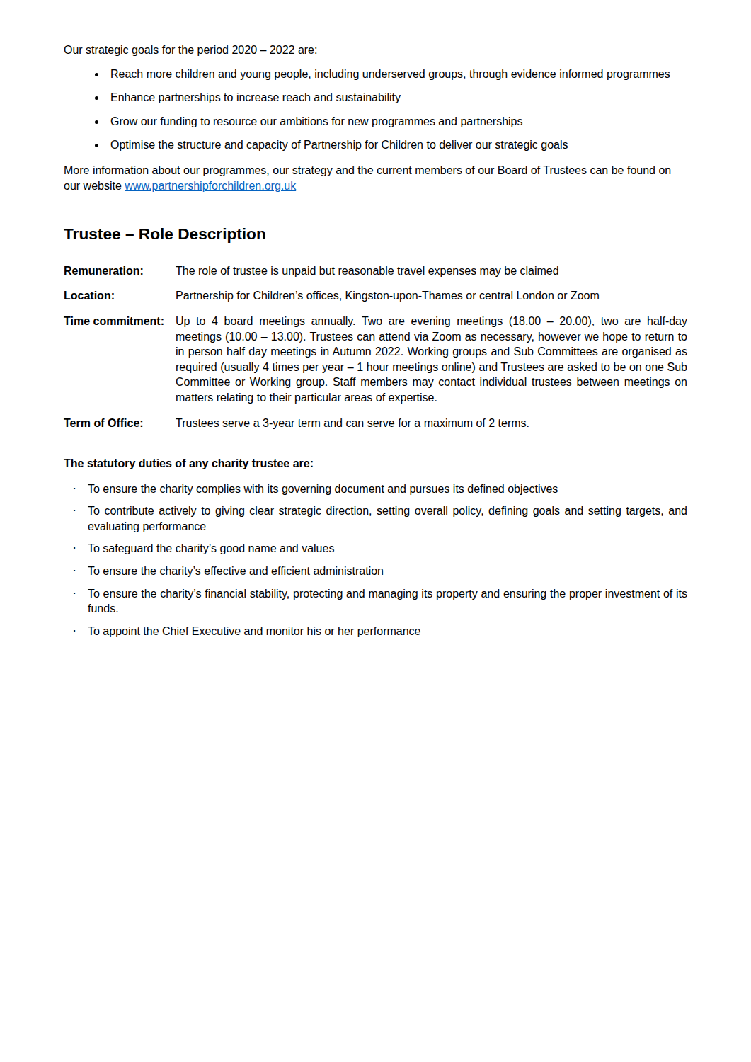Our strategic goals for the period 2020 – 2022 are:
Reach more children and young people, including underserved groups, through evidence informed programmes
Enhance partnerships to increase reach and sustainability
Grow our funding to resource our ambitions for new programmes and partnerships
Optimise the structure and capacity of Partnership for Children to deliver our strategic goals
More information about our programmes, our strategy and the current members of our Board of Trustees can be found on our website www.partnershipforchildren.org.uk
Trustee – Role Description
| Remuneration: | The role of trustee is unpaid but reasonable travel expenses may be claimed |
| Location: | Partnership for Children’s offices, Kingston-upon-Thames or central London or Zoom |
| Time commitment: | Up to 4 board meetings annually. Two are evening meetings (18.00 – 20.00), two are half-day meetings (10.00 – 13.00). Trustees can attend via Zoom as necessary, however we hope to return to in person half day meetings in Autumn 2022. Working groups and Sub Committees are organised as required (usually 4 times per year – 1 hour meetings online) and Trustees are asked to be on one Sub Committee or Working group. Staff members may contact individual trustees between meetings on matters relating to their particular areas of expertise. |
| Term of Office: | Trustees serve a 3-year term and can serve for a maximum of 2 terms. |
The statutory duties of any charity trustee are:
To ensure the charity complies with its governing document and pursues its defined objectives
To contribute actively to giving clear strategic direction, setting overall policy, defining goals and setting targets, and evaluating performance
To safeguard the charity’s good name and values
To ensure the charity’s effective and efficient administration
To ensure the charity’s financial stability, protecting and managing its property and ensuring the proper investment of its funds.
To appoint the Chief Executive and monitor his or her performance